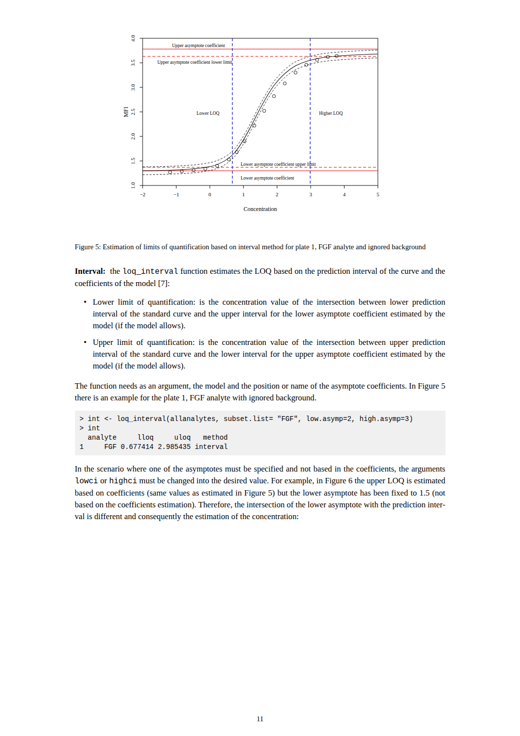4.0 3.5 3.0 2.5 2.0 1.5 1.0 MFI −2 −1 0 1 2 3 4 5 Concentration Upper asymptote coefficient Upper asymptote coefficient lower limit Lower LOQ Higher LOQ Lower asymptote coefficient upper limit Lower asymptote coefficient
Figure 5: Estimation of limits of quantification based on interval method for plate 1, FGF analyte and ignored background
Interval: the loq_interval function estimates the LOQ based on the prediction interval of the curve and the coefficients of the model [7]:
Lower limit of quantification: is the concentration value of the intersection between lower prediction interval of the standard curve and the upper interval for the lower asymptote coefficient estimated by the model (if the model allows).
Upper limit of quantification: is the concentration value of the intersection between upper prediction interval of the standard curve and the lower interval for the upper asymptote coefficient estimated by the model (if the model allows).
The function needs as an argument, the model and the position or name of the asymptote coefficients. In Figure 5 there is an example for the plate 1, FGF analyte with ignored background.
> int <- loq_interval(allanalytes, subset.list= "FGF", low.asymp=2, high.asymp=3)
> int
  analyte     lloq     uloq   method
1     FGF 0.677414 2.985435 interval
In the scenario where one of the asymptotes must be specified and not based in the coefficients, the arguments lowci or highci must be changed into the desired value. For example, in Figure 6 the upper LOQ is estimated based on coefficients (same values as estimated in Figure 5) but the lower asymptote has been fixed to 1.5 (not based on the coefficients estimation). Therefore, the intersection of the lower asymptote with the prediction interval is different and consequently the estimation of the concentration:
11